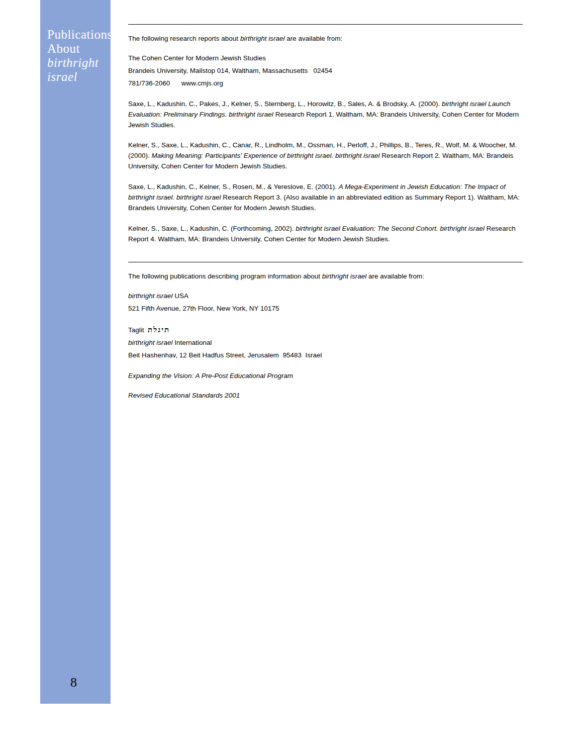Publications
About
birthright
israel
The following research reports about birthright israel are available from:
The Cohen Center for Modern Jewish Studies
Brandeis University, Mailstop 014, Waltham, Massachusetts 02454
781/736-2060 www.cmjs.org
Saxe, L., Kadushin, C., Pakes, J., Kelner, S., Sternberg, L., Horowitz, B., Sales, A. & Brodsky, A. (2000). birthright israel Launch Evaluation: Preliminary Findings. birthright israel Research Report 1. Waltham, MA: Brandeis University, Cohen Center for Modern Jewish Studies.
Kelner, S., Saxe, L., Kadushin, C., Canar, R., Lindholm, M., Ossman, H., Perloff, J., Phillips, B., Teres, R., Wolf, M. & Woocher, M. (2000). Making Meaning: Participants’ Experience of birthright israel. birthright israel Research Report 2. Waltham, MA: Brandeis University, Cohen Center for Modern Jewish Studies.
Saxe, L., Kadushin, C., Kelner, S., Rosen, M., & Yereslove, E. (2001). A Mega-Experiment in Jewish Education: The Impact of birthright israel. birthright israel Research Report 3. (Also available in an abbreviated edition as Summary Report 1). Waltham, MA: Brandeis University, Cohen Center for Modern Jewish Studies.
Kelner, S., Saxe, L., Kadushin, C. (Forthcoming, 2002). birthright israel Evaluation: The Second Cohort. birthright israel Research Report 4. Waltham, MA: Brandeis University, Cohen Center for Modern Jewish Studies.
The following publications describing program information about birthright israel are available from:
birthright israel USA
521 Fifth Avenue, 27th Floor, New York, NY 10175
Taglit תיגלת
birthright israel International
Beit Hashenhav, 12 Beit Hadfus Street, Jerusalem 95483 Israel
Expanding the Vision: A Pre-Post Educational Program
Revised Educational Standards 2001
8